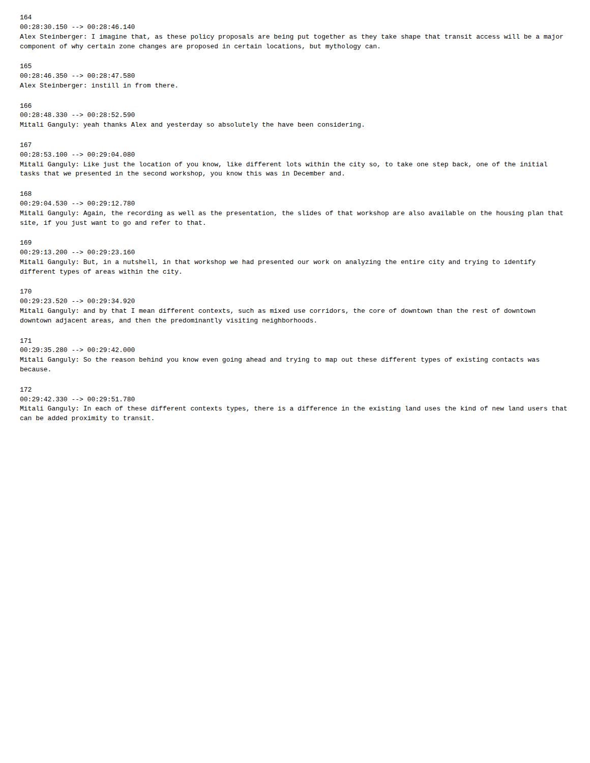164
00:28:30.150 --> 00:28:46.140
Alex Steinberger: I imagine that, as these policy proposals are being put together as they take shape that transit access will be a major component of why certain zone changes are proposed in certain locations, but mythology can.
165
00:28:46.350 --> 00:28:47.580
Alex Steinberger: instill in from there.
166
00:28:48.330 --> 00:28:52.590
Mitali Ganguly: yeah thanks Alex and yesterday so absolutely the have been considering.
167
00:28:53.100 --> 00:29:04.080
Mitali Ganguly: Like just the location of you know, like different lots within the city so, to take one step back, one of the initial tasks that we presented in the second workshop, you know this was in December and.
168
00:29:04.530 --> 00:29:12.780
Mitali Ganguly: Again, the recording as well as the presentation, the slides of that workshop are also available on the housing plan that site, if you just want to go and refer to that.
169
00:29:13.200 --> 00:29:23.160
Mitali Ganguly: But, in a nutshell, in that workshop we had presented our work on analyzing the entire city and trying to identify different types of areas within the city.
170
00:29:23.520 --> 00:29:34.920
Mitali Ganguly: and by that I mean different contexts, such as mixed use corridors, the core of downtown than the rest of downtown downtown adjacent areas, and then the predominantly visiting neighborhoods.
171
00:29:35.280 --> 00:29:42.000
Mitali Ganguly: So the reason behind you know even going ahead and trying to map out these different types of existing contacts was because.
172
00:29:42.330 --> 00:29:51.780
Mitali Ganguly: In each of these different contexts types, there is a difference in the existing land uses the kind of new land users that can be added proximity to transit.